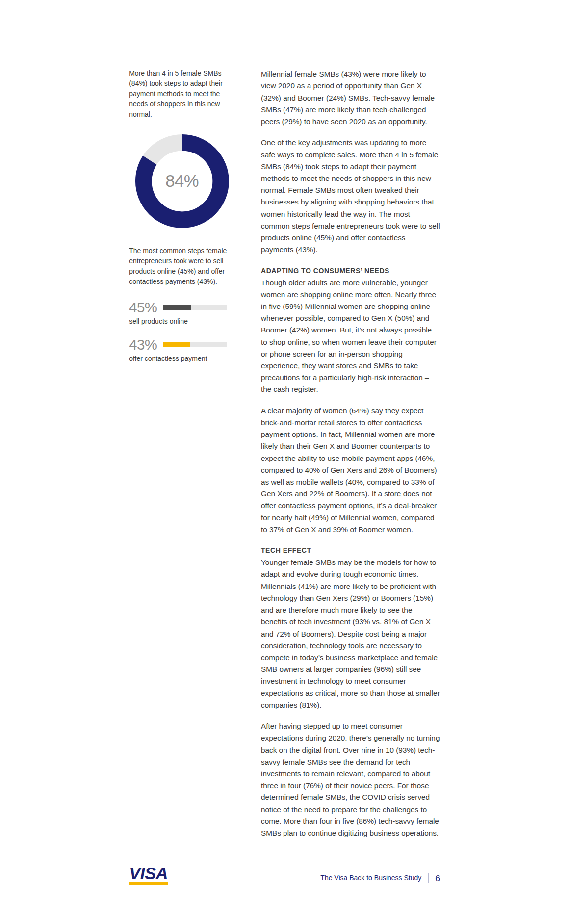More than 4 in 5 female SMBs (84%) took steps to adapt their payment methods to meet the needs of shoppers in this new normal.
84%
The most common steps female entrepreneurs took were to sell products online (45%) and offer contactless payments (43%).
45%
sell products online
43%
offer contactless payment
Millennial female SMBs (43%) were more likely to view 2020 as a period of opportunity than Gen X (32%) and Boomer (24%) SMBs. Tech-savvy female SMBs (47%) are more likely than tech-challenged peers (29%) to have seen 2020 as an opportunity.
One of the key adjustments was updating to more safe ways to complete sales. More than 4 in 5 female SMBs (84%) took steps to adapt their payment methods to meet the needs of shoppers in this new normal. Female SMBs most often tweaked their businesses by aligning with shopping behaviors that women historically lead the way in. The most common steps female entrepreneurs took were to sell products online (45%) and offer contactless payments (43%).
Adapting to Consumers’ Needs
Though older adults are more vulnerable, younger women are shopping online more often. Nearly three in five (59%) Millennial women are shopping online whenever possible, compared to Gen X (50%) and Boomer (42%) women. But, it’s not always possible to shop online, so when women leave their computer or phone screen for an in-person shopping experience, they want stores and SMBs to take precautions for a particularly high-risk interaction – the cash register.
A clear majority of women (64%) say they expect brick-and-mortar retail stores to offer contactless payment options. In fact, Millennial women are more likely than their Gen X and Boomer counterparts to expect the ability to use mobile payment apps (46%, compared to 40% of Gen Xers and 26% of Boomers) as well as mobile wallets (40%, compared to 33% of Gen Xers and 22% of Boomers). If a store does not offer contactless payment options, it’s a deal-breaker for nearly half (49%) of Millennial women, compared to 37% of Gen X and 39% of Boomer women.
Tech Effect
Younger female SMBs may be the models for how to adapt and evolve during tough economic times. Millennials (41%) are more likely to be proficient with technology than Gen Xers (29%) or Boomers (15%) and are therefore much more likely to see the benefits of tech investment (93% vs. 81% of Gen X and 72% of Boomers). Despite cost being a major consideration, technology tools are necessary to compete in today’s business marketplace and female SMB owners at larger companies (96%) still see investment in technology to meet consumer expectations as critical, more so than those at smaller companies (81%).
After having stepped up to meet consumer expectations during 2020, there’s generally no turning back on the digital front. Over nine in 10 (93%) tech-savvy female SMBs see the demand for tech investments to remain relevant, compared to about three in four (76%) of their novice peers. For those determined female SMBs, the COVID crisis served notice of the need to prepare for the challenges to come. More than four in five (86%) tech-savvy female SMBs plan to continue digitizing business operations.
VISA
The Visa Back to Business Study 6